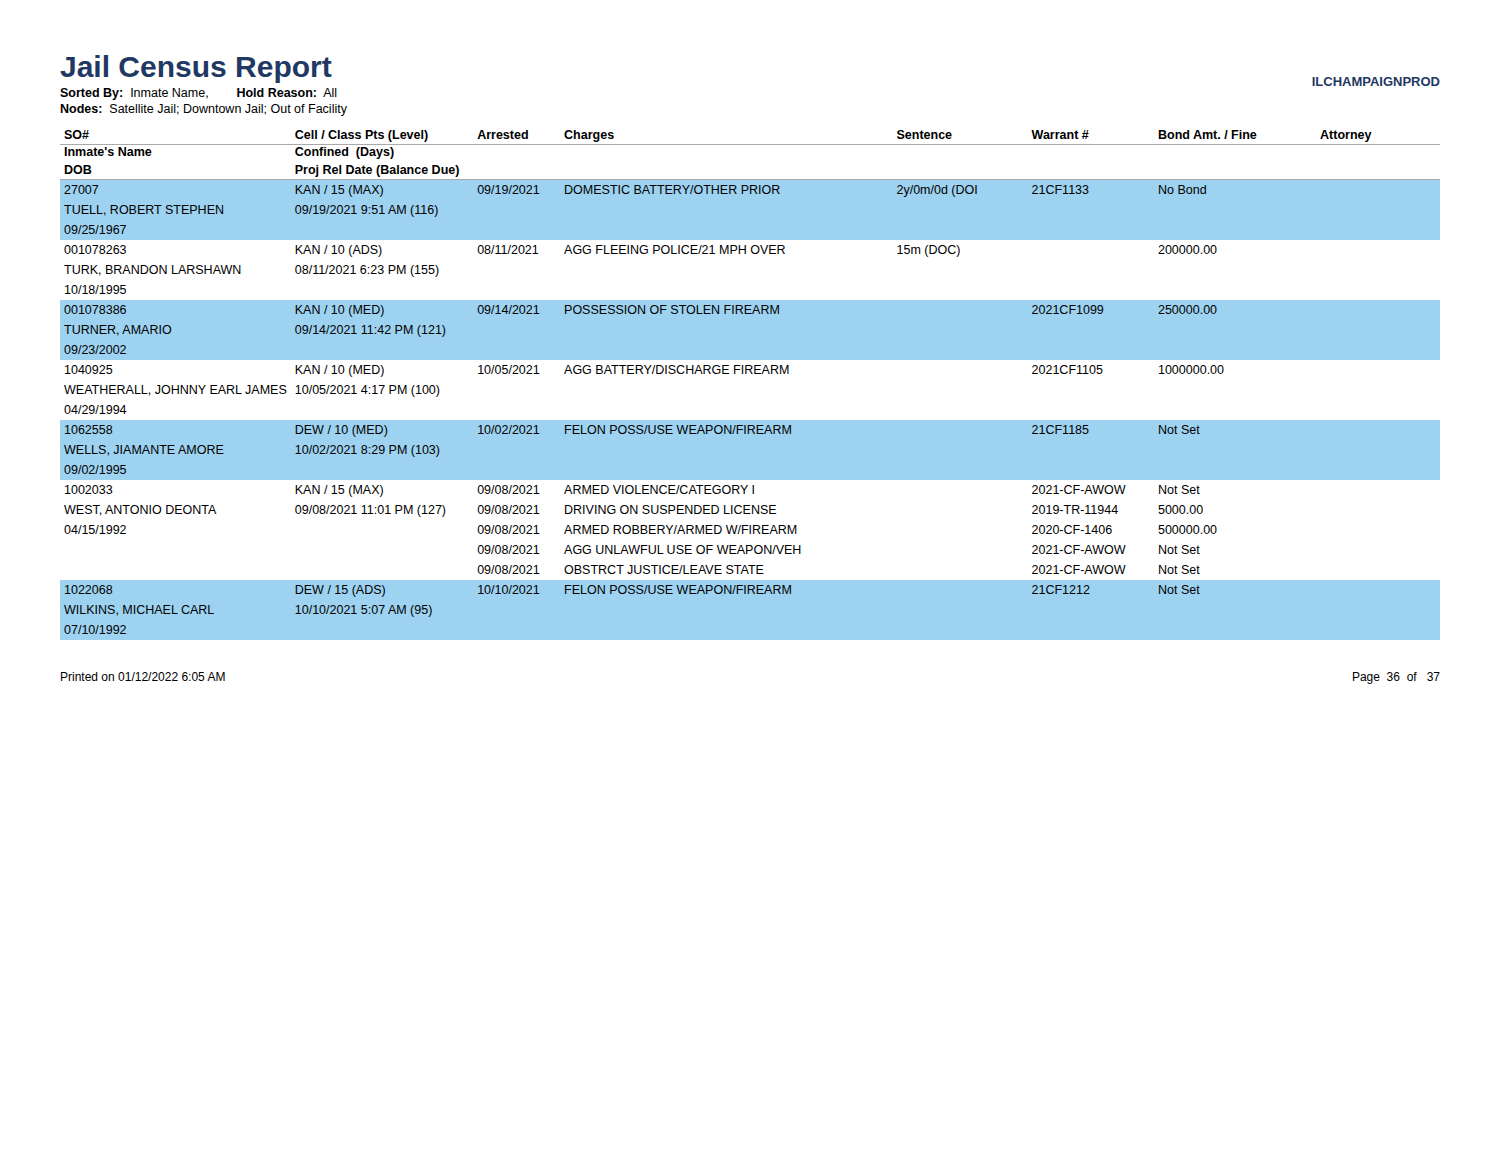ILCHAMPAIGNPROD
Jail Census Report
Sorted By: Inmate Name, Hold Reason: All
Nodes: Satellite Jail; Downtown Jail; Out of Facility
| SO# | Cell / Class Pts (Level) | Arrested | Charges | Sentence | Warrant # | Bond Amt. / Fine | Attorney |
| --- | --- | --- | --- | --- | --- | --- | --- |
| Inmate's Name | Confined (Days) | | | | | | |
| DOB | Proj Rel Date (Balance Due) | | | | | | |
| 27007 | KAN / 15 (MAX) | 09/19/2021 | DOMESTIC BATTERY/OTHER PRIOR | 2y/0m/0d (DOI | 21CF1133 | No Bond | |
| TUELL, ROBERT STEPHEN | 09/19/2021 9:51 AM (116) | | | | | | |
| 09/25/1967 | | | | | | | |
| 001078263 | KAN / 10 (ADS) | 08/11/2021 | AGG FLEEING POLICE/21 MPH OVER | 15m (DOC) | | 200000.00 | |
| TURK, BRANDON LARSHAWN | 08/11/2021 6:23 PM (155) | | | | | | |
| 10/18/1995 | | | | | | | |
| 001078386 | KAN / 10 (MED) | 09/14/2021 | POSSESSION OF STOLEN FIREARM | | 2021CF1099 | 250000.00 | |
| TURNER, AMARIO | 09/14/2021 11:42 PM (121) | | | | | | |
| 09/23/2002 | | | | | | | |
| 1040925 | KAN / 10 (MED) | 10/05/2021 | AGG BATTERY/DISCHARGE FIREARM | | 2021CF1105 | 1000000.00 | |
| WEATHERALL, JOHNNY EARL JAMES | 10/05/2021 4:17 PM (100) | | | | | | |
| 04/29/1994 | | | | | | | |
| 1062558 | DEW / 10 (MED) | 10/02/2021 | FELON POSS/USE WEAPON/FIREARM | | 21CF1185 | Not Set | |
| WELLS, JIAMANTE AMORE | 10/02/2021 8:29 PM (103) | | | | | | |
| 09/02/1995 | | | | | | | |
| 1002033 | KAN / 15 (MAX) | 09/08/2021 | ARMED VIOLENCE/CATEGORY I | | 2021-CF-AWOW | Not Set | |
| WEST, ANTONIO DEONTA | 09/08/2021 11:01 PM (127) | 09/08/2021 | DRIVING ON SUSPENDED LICENSE | | 2019-TR-11944 | 5000.00 | |
| 04/15/1992 | | 09/08/2021 | ARMED ROBBERY/ARMED W/FIREARM | | 2020-CF-1406 | 500000.00 | |
| | | 09/08/2021 | AGG UNLAWFUL USE OF WEAPON/VEH | | 2021-CF-AWOW | Not Set | |
| | | 09/08/2021 | OBSTRCT JUSTICE/LEAVE STATE | | 2021-CF-AWOW | Not Set | |
| 1022068 | DEW / 15 (ADS) | 10/10/2021 | FELON POSS/USE WEAPON/FIREARM | | 21CF1212 | Not Set | |
| WILKINS, MICHAEL CARL | 10/10/2021 5:07 AM (95) | | | | | | |
| 07/10/1992 | | | | | | | |
Printed on 01/12/2022 6:05 AM
Page 36 of 37